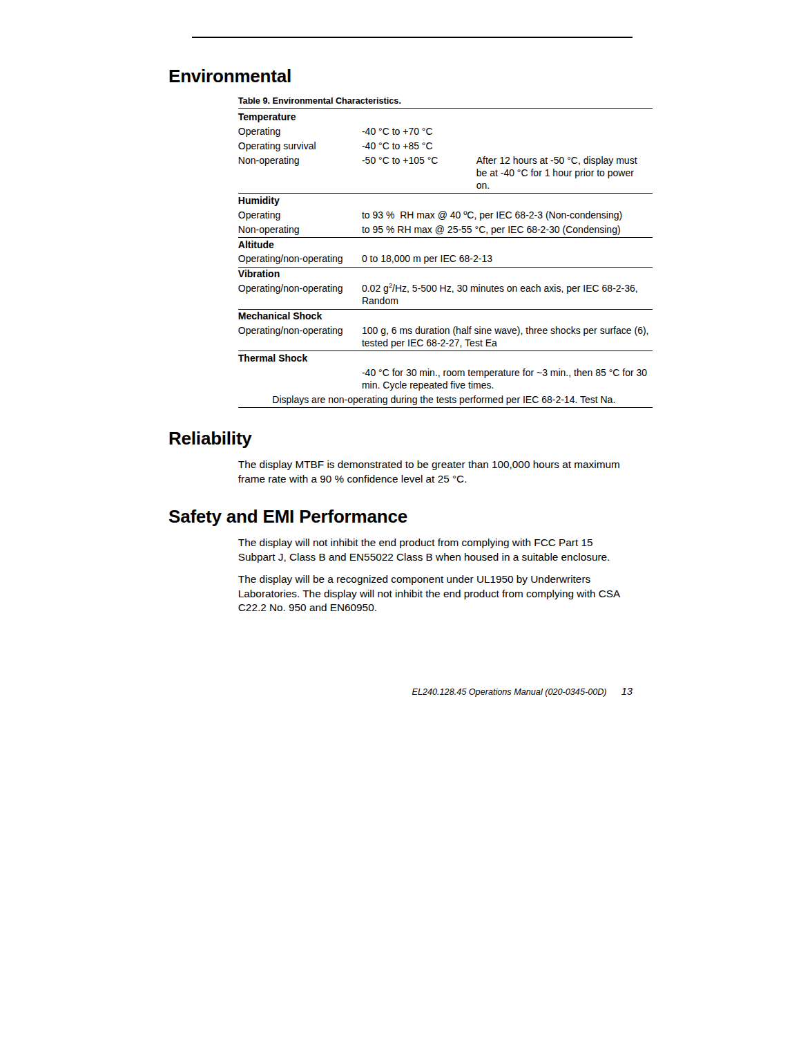Environmental
Table 9. Environmental Characteristics.
| Temperature |
| Operating | -40 °C to +70 °C | |
| Operating survival | -40 °C to +85 °C | |
| Non-operating | -50 °C to +105 °C | After 12 hours at -50 °C, display must be at -40 °C for 1 hour prior to power on. |
| Humidity |
| Operating | to 93 % RH max @ 40 ºC, per IEC 68-2-3 (Non-condensing) |
| Non-operating | to 95 % RH max @ 25-55 °C, per IEC 68-2-30 (Condensing) |
| Altitude |
| Operating/non-operating | 0 to 18,000 m per IEC 68-2-13 |
| Vibration |
| Operating/non-operating | 0.02 g 2 /Hz, 5-500 Hz, 30 minutes on each axis, per IEC 68-2-36, Random |
| Mechanical Shock |
| Operating/non-operating | 100 g, 6 ms duration (half sine wave), three shocks per surface (6), tested per IEC 68-2-27, Test Ea |
| Thermal Shock |
| | -40 °C for 30 min., room temperature for ~3 min., then 85 °C for 30 min. Cycle repeated five times. |
| Displays are non-operating during the tests performed per IEC 68-2-14. Test Na. |
Reliability
The display MTBF is demonstrated to be greater than 100,000 hours at maximum frame rate with a 90 % confidence level at 25 °C.
Safety and EMI Performance
The display will not inhibit the end product from complying with FCC Part 15 Subpart J, Class B and EN55022 Class B when housed in a suitable enclosure.
The display will be a recognized component under UL1950 by Underwriters Laboratories. The display will not inhibit the end product from complying with CSA C22.2 No. 950 and EN60950.
EL240.128.45 Operations Manual (020-0345-00D)13